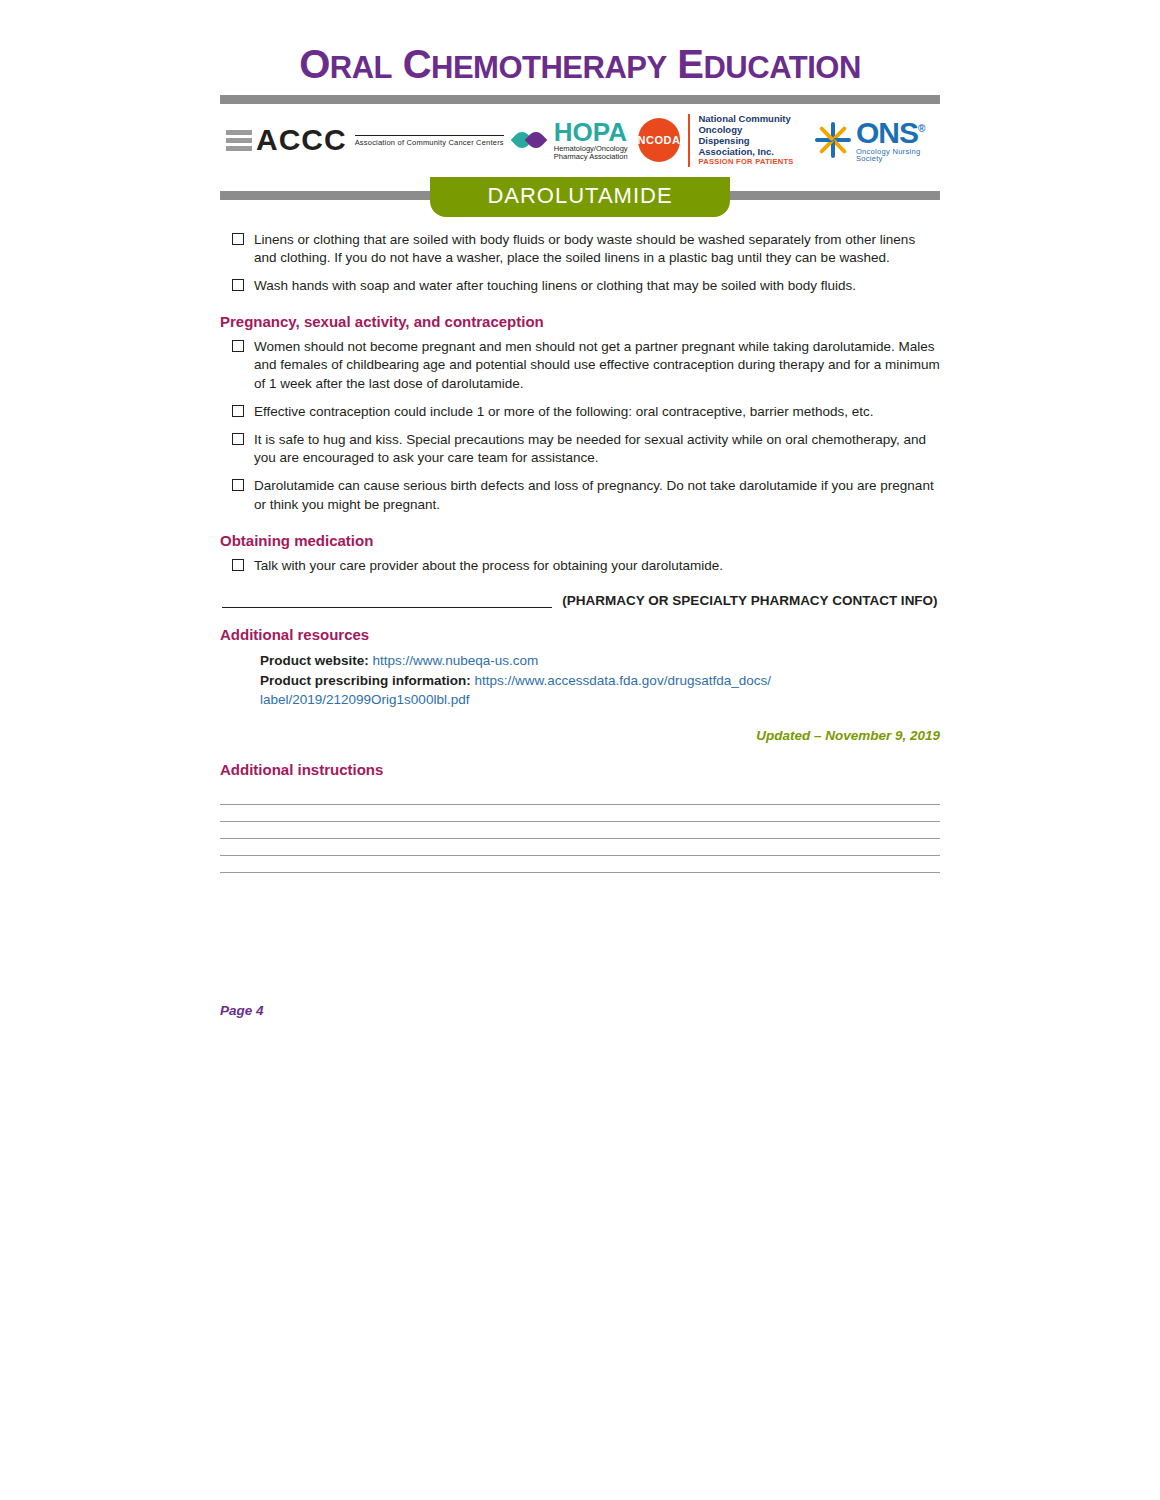ORAL CHEMOTHERAPY EDUCATION
ACCC
Association of Community Cancer Centers
HOPA
Hematology/Oncology
Pharmacy Association
NCODA
National Community Oncology
Dispensing Association, Inc.
PASSION FOR PATIENTS
ONS®
Oncology Nursing Society
DAROLUTAMIDE
Linens or clothing that are soiled with body fluids or body waste should be washed separately from other linens and clothing. If you do not have a washer, place the soiled linens in a plastic bag until they can be washed.
Wash hands with soap and water after touching linens or clothing that may be soiled with body fluids.
Pregnancy, sexual activity, and contraception
Women should not become pregnant and men should not get a partner pregnant while taking darolutamide. Males and females of childbearing age and potential should use effective contraception during therapy and for a minimum of 1 week after the last dose of darolutamide.
Effective contraception could include 1 or more of the following: oral contraceptive, barrier methods, etc.
It is safe to hug and kiss. Special precautions may be needed for sexual activity while on oral chemotherapy, and you are encouraged to ask your care team for assistance.
Darolutamide can cause serious birth defects and loss of pregnancy. Do not take darolutamide if you are pregnant or think you might be pregnant.
Obtaining medication
Talk with your care provider about the process for obtaining your darolutamide.
(PHARMACY OR SPECIALTY PHARMACY CONTACT INFO)
Additional resources
Product website: https://www.nubeqa-us.com
Product prescribing information: https://www.accessdata.fda.gov/drugsatfda_docs/
label/2019/212099Orig1s000lbl.pdf
Updated – November 9, 2019
Additional instructions
Page 4